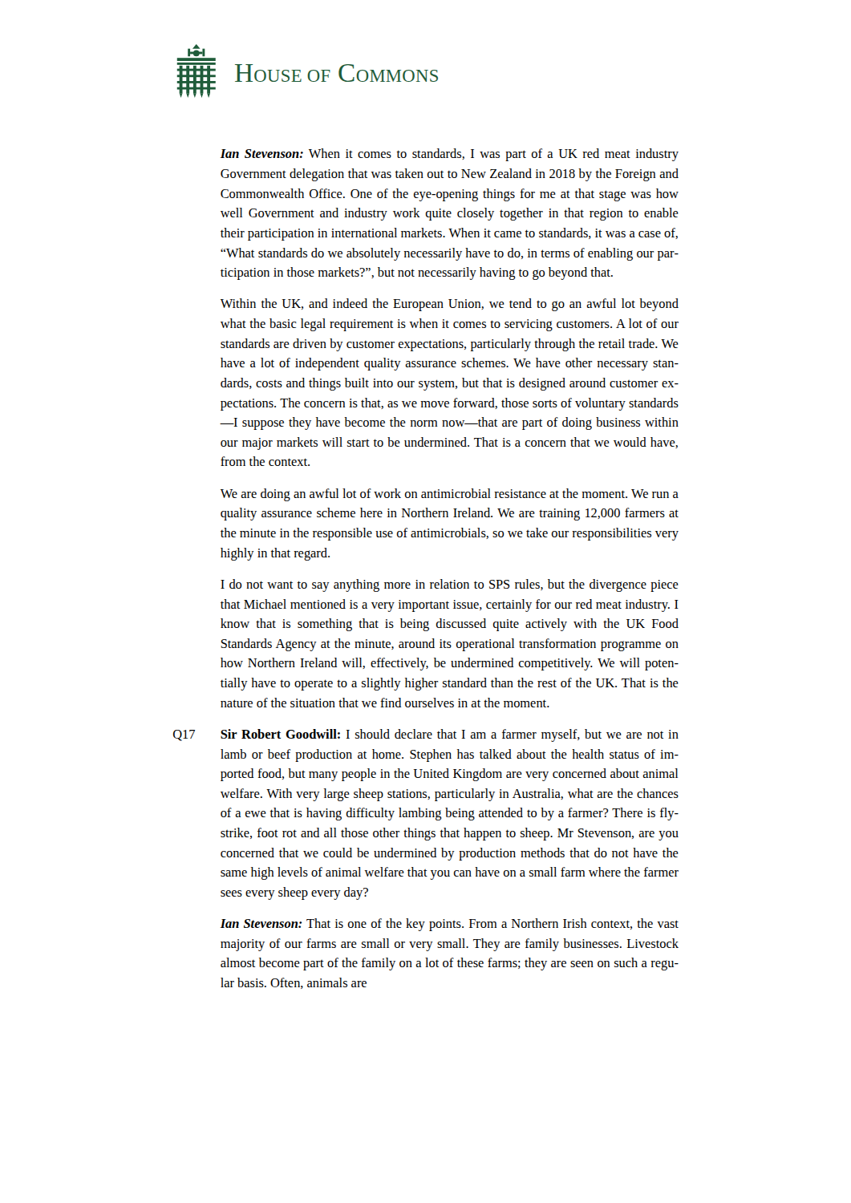HOUSE OF COMMONS
Ian Stevenson: When it comes to standards, I was part of a UK red meat industry Government delegation that was taken out to New Zealand in 2018 by the Foreign and Commonwealth Office. One of the eye-opening things for me at that stage was how well Government and industry work quite closely together in that region to enable their participation in international markets. When it came to standards, it was a case of, “What standards do we absolutely necessarily have to do, in terms of enabling our participation in those markets?”, but not necessarily having to go beyond that.
Within the UK, and indeed the European Union, we tend to go an awful lot beyond what the basic legal requirement is when it comes to servicing customers. A lot of our standards are driven by customer expectations, particularly through the retail trade. We have a lot of independent quality assurance schemes. We have other necessary standards, costs and things built into our system, but that is designed around customer expectations. The concern is that, as we move forward, those sorts of voluntary standards—I suppose they have become the norm now—that are part of doing business within our major markets will start to be undermined. That is a concern that we would have, from the context.
We are doing an awful lot of work on antimicrobial resistance at the moment. We run a quality assurance scheme here in Northern Ireland. We are training 12,000 farmers at the minute in the responsible use of antimicrobials, so we take our responsibilities very highly in that regard.
I do not want to say anything more in relation to SPS rules, but the divergence piece that Michael mentioned is a very important issue, certainly for our red meat industry. I know that is something that is being discussed quite actively with the UK Food Standards Agency at the minute, around its operational transformation programme on how Northern Ireland will, effectively, be undermined competitively. We will potentially have to operate to a slightly higher standard than the rest of the UK. That is the nature of the situation that we find ourselves in at the moment.
Q17
Sir Robert Goodwill: I should declare that I am a farmer myself, but we are not in lamb or beef production at home. Stephen has talked about the health status of imported food, but many people in the United Kingdom are very concerned about animal welfare. With very large sheep stations, particularly in Australia, what are the chances of a ewe that is having difficulty lambing being attended to by a farmer? There is flystrike, foot rot and all those other things that happen to sheep. Mr Stevenson, are you concerned that we could be undermined by production methods that do not have the same high levels of animal welfare that you can have on a small farm where the farmer sees every sheep every day?
Ian Stevenson: That is one of the key points. From a Northern Irish context, the vast majority of our farms are small or very small. They are family businesses. Livestock almost become part of the family on a lot of these farms; they are seen on such a regular basis. Often, animals are